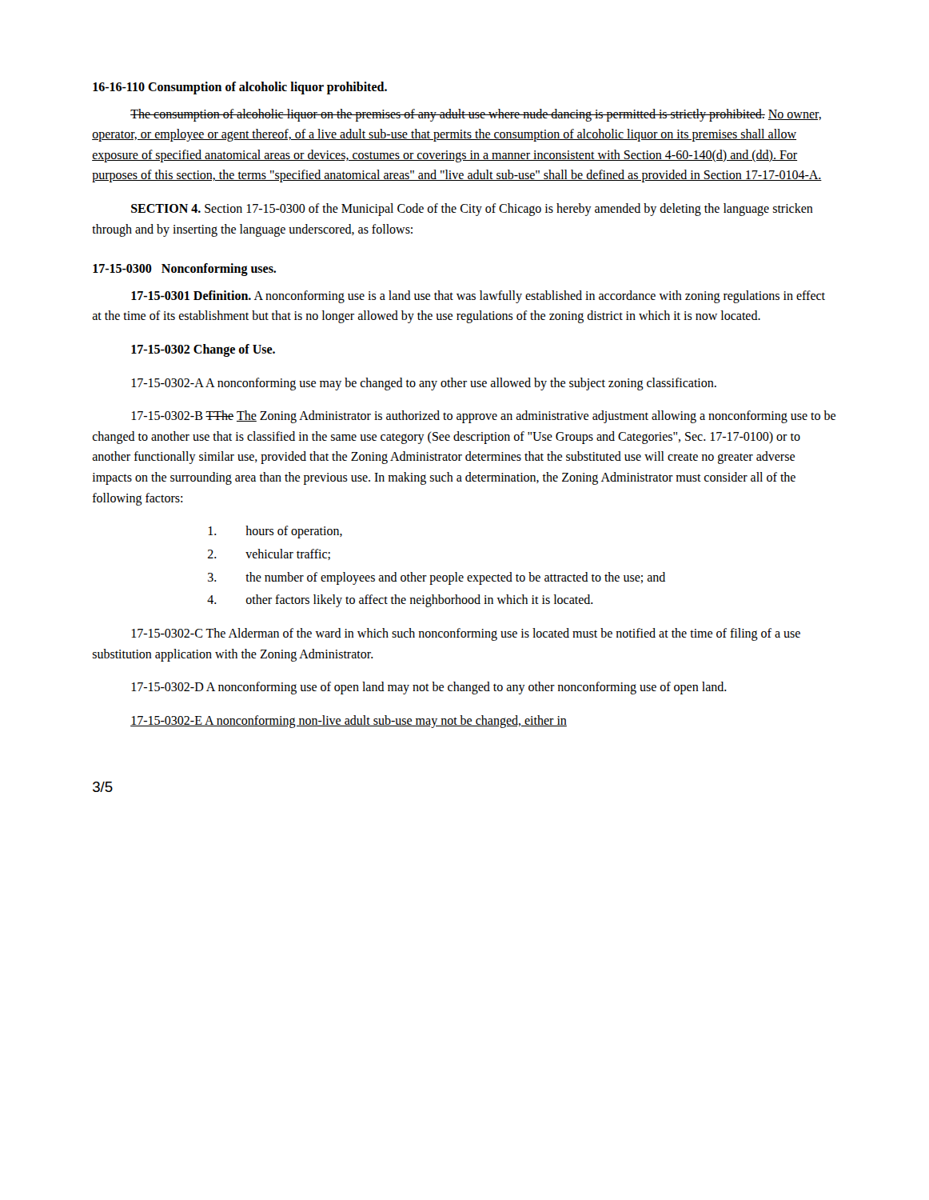16-16-110 Consumption of alcoholic liquor prohibited.
The consumption of alcoholic liquor on the premises of any adult use where nude dancing is permitted is strictly prohibited. No owner, operator, or employee or agent thereof, of a live adult sub-use that permits the consumption of alcoholic liquor on its premises shall allow exposure of specified anatomical areas or devices, costumes or coverings in a manner inconsistent with Section 4-60-140(d) and (dd). For purposes of this section, the terms "specified anatomical areas" and "live adult sub-use" shall be defined as provided in Section 17-17-0104-A.
SECTION 4. Section 17-15-0300 of the Municipal Code of the City of Chicago is hereby amended by deleting the language stricken through and by inserting the language underscored, as follows:
17-15-0300 Nonconforming uses.
17-15-0301 Definition. A nonconforming use is a land use that was lawfully established in accordance with zoning regulations in effect at the time of its establishment but that is no longer allowed by the use regulations of the zoning district in which it is now located.
17-15-0302 Change of Use.
17-15-0302-A A nonconforming use may be changed to any other use allowed by the subject zoning classification.
17-15-0302-B TThe The Zoning Administrator is authorized to approve an administrative adjustment allowing a nonconforming use to be changed to another use that is classified in the same use category (See description of "Use Groups and Categories", Sec. 17-17-0100) or to another functionally similar use, provided that the Zoning Administrator determines that the substituted use will create no greater adverse impacts on the surrounding area than the previous use. In making such a determination, the Zoning Administrator must consider all of the following factors:
1. hours of operation,
2. vehicular traffic;
3. the number of employees and other people expected to be attracted to the use; and
4. other factors likely to affect the neighborhood in which it is located.
17-15-0302-C The Alderman of the ward in which such nonconforming use is located must be notified at the time of filing of a use substitution application with the Zoning Administrator.
17-15-0302-D A nonconforming use of open land may not be changed to any other nonconforming use of open land.
17-15-0302-E A nonconforming non-live adult sub-use may not be changed, either in
3/5